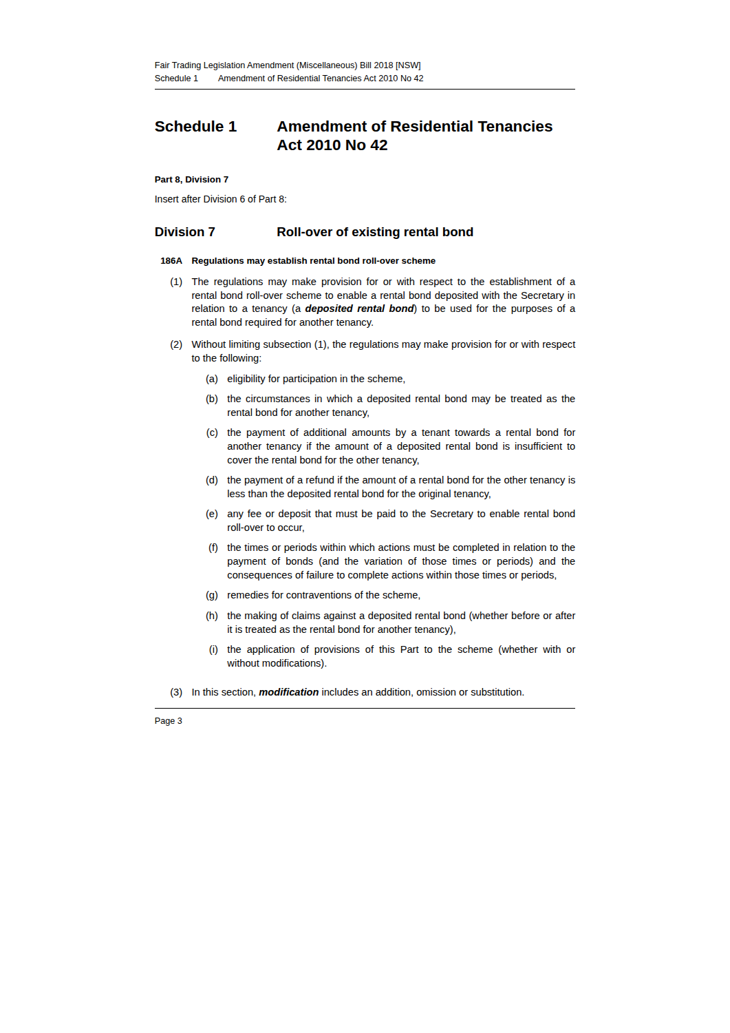Fair Trading Legislation Amendment (Miscellaneous) Bill 2018 [NSW] Schedule 1 Amendment of Residential Tenancies Act 2010 No 42
Schedule 1 Amendment of Residential Tenancies Act 2010 No 42
Part 8, Division 7
Insert after Division 6 of Part 8:
Division 7 Roll-over of existing rental bond
186A Regulations may establish rental bond roll-over scheme
(1) The regulations may make provision for or with respect to the establishment of a rental bond roll-over scheme to enable a rental bond deposited with the Secretary in relation to a tenancy (a deposited rental bond) to be used for the purposes of a rental bond required for another tenancy.
(2) Without limiting subsection (1), the regulations may make provision for or with respect to the following:
(a) eligibility for participation in the scheme,
(b) the circumstances in which a deposited rental bond may be treated as the rental bond for another tenancy,
(c) the payment of additional amounts by a tenant towards a rental bond for another tenancy if the amount of a deposited rental bond is insufficient to cover the rental bond for the other tenancy,
(d) the payment of a refund if the amount of a rental bond for the other tenancy is less than the deposited rental bond for the original tenancy,
(e) any fee or deposit that must be paid to the Secretary to enable rental bond roll-over to occur,
(f) the times or periods within which actions must be completed in relation to the payment of bonds (and the variation of those times or periods) and the consequences of failure to complete actions within those times or periods,
(g) remedies for contraventions of the scheme,
(h) the making of claims against a deposited rental bond (whether before or after it is treated as the rental bond for another tenancy),
(i) the application of provisions of this Part to the scheme (whether with or without modifications).
(3) In this section, modification includes an addition, omission or substitution.
Page 3